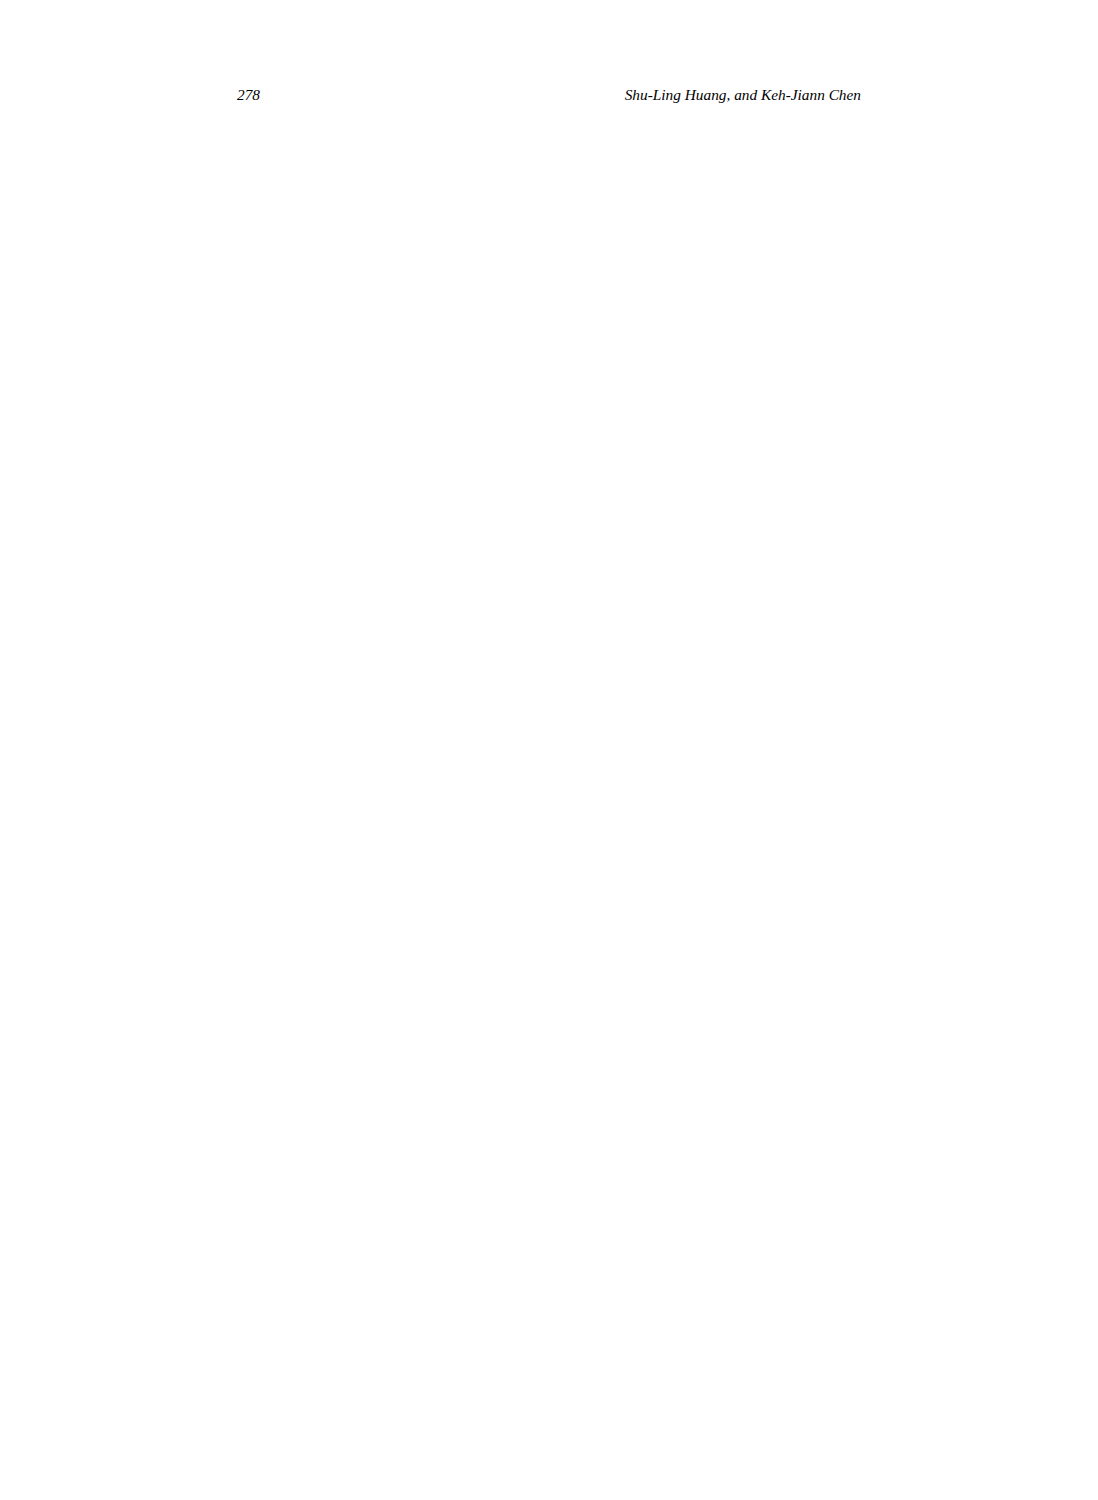278 Shu-Ling Huang, and Keh-Jiann Chen